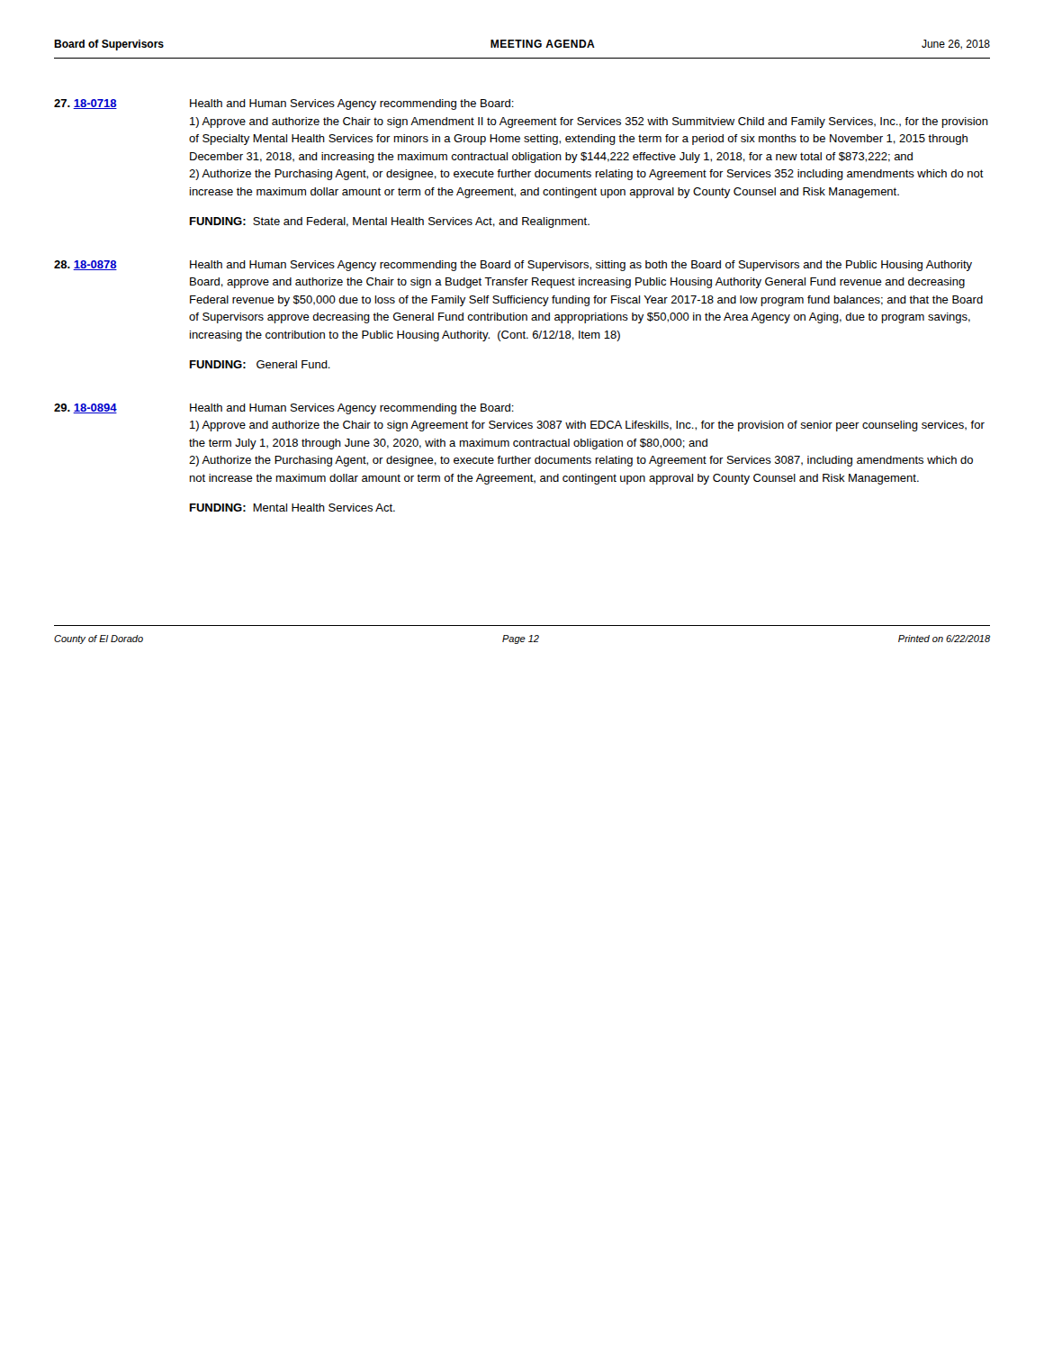Board of Supervisors
MEETING AGENDA
June 26, 2018
27. 18-0718
Health and Human Services Agency recommending the Board:
1) Approve and authorize the Chair to sign Amendment II to Agreement for Services 352 with Summitview Child and Family Services, Inc., for the provision of Specialty Mental Health Services for minors in a Group Home setting, extending the term for a period of six months to be November 1, 2015 through December 31, 2018, and increasing the maximum contractual obligation by $144,222 effective July 1, 2018, for a new total of $873,222; and
2) Authorize the Purchasing Agent, or designee, to execute further documents relating to Agreement for Services 352 including amendments which do not increase the maximum dollar amount or term of the Agreement, and contingent upon approval by County Counsel and Risk Management.
FUNDING: State and Federal, Mental Health Services Act, and Realignment.
28. 18-0878
Health and Human Services Agency recommending the Board of Supervisors, sitting as both the Board of Supervisors and the Public Housing Authority Board, approve and authorize the Chair to sign a Budget Transfer Request increasing Public Housing Authority General Fund revenue and decreasing Federal revenue by $50,000 due to loss of the Family Self Sufficiency funding for Fiscal Year 2017-18 and low program fund balances; and that the Board of Supervisors approve decreasing the General Fund contribution and appropriations by $50,000 in the Area Agency on Aging, due to program savings, increasing the contribution to the Public Housing Authority. (Cont. 6/12/18, Item 18)
FUNDING: General Fund.
29. 18-0894
Health and Human Services Agency recommending the Board:
1) Approve and authorize the Chair to sign Agreement for Services 3087 with EDCA Lifeskills, Inc., for the provision of senior peer counseling services, for the term July 1, 2018 through June 30, 2020, with a maximum contractual obligation of $80,000; and
2) Authorize the Purchasing Agent, or designee, to execute further documents relating to Agreement for Services 3087, including amendments which do not increase the maximum dollar amount or term of the Agreement, and contingent upon approval by County Counsel and Risk Management.
FUNDING: Mental Health Services Act.
County of El Dorado
Page 12
Printed on 6/22/2018